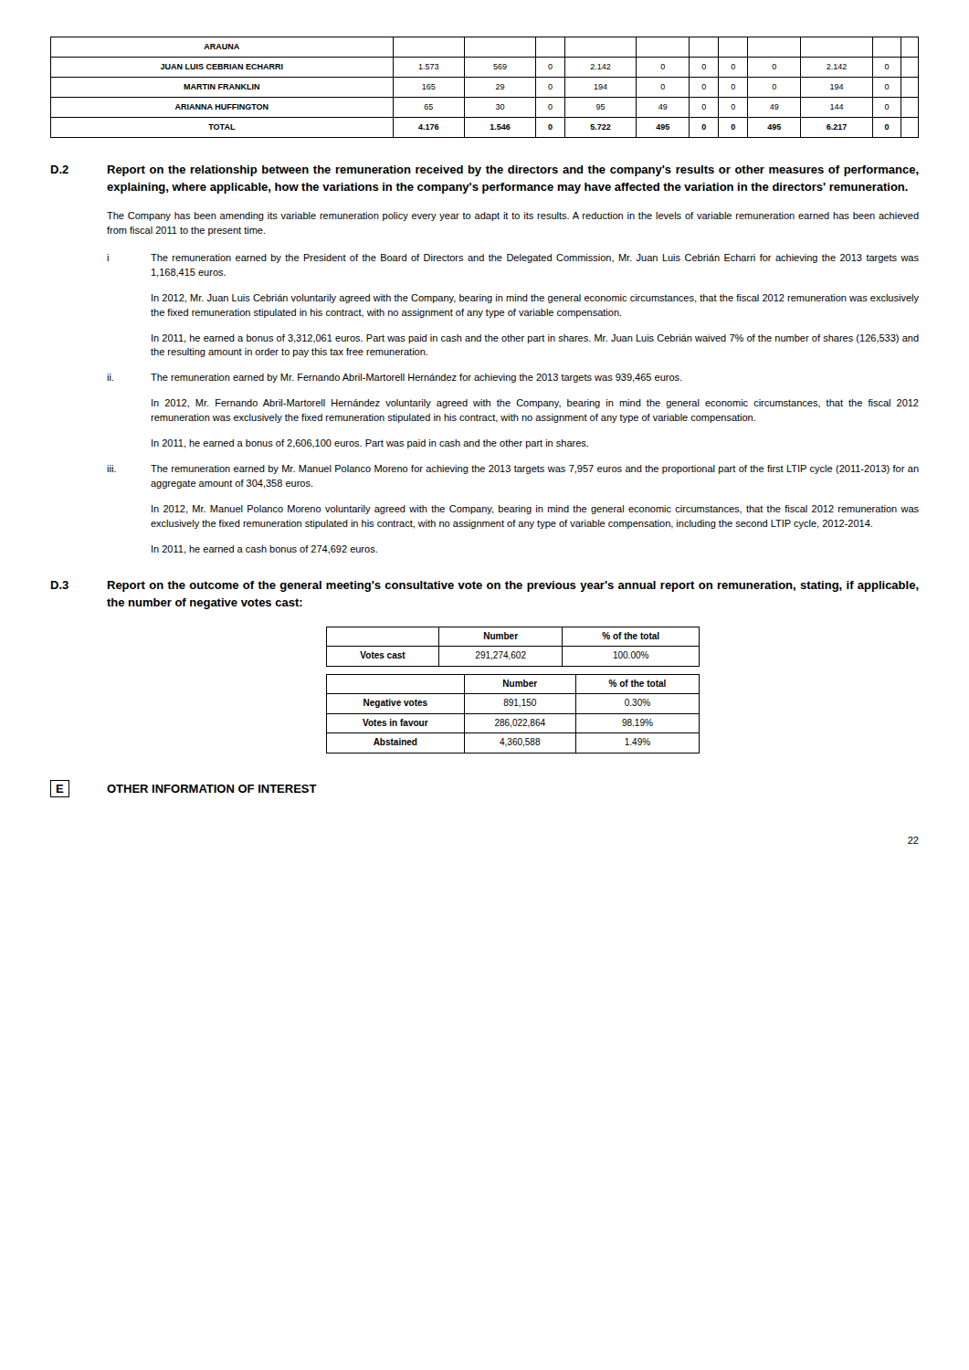| ARAUNA | | | | | | | | | | | |
| JUAN LUIS CEBRIAN ECHARRI | 1.573 | 569 | 0 | 2.142 | 0 | 0 | 0 | 0 | 2.142 | 0 | |
| MARTIN FRANKLIN | 165 | 29 | 0 | 194 | 0 | 0 | 0 | 0 | 194 | 0 | |
| ARIANNA HUFFINGTON | 65 | 30 | 0 | 95 | 49 | 0 | 0 | 49 | 144 | 0 | |
| TOTAL | 4.176 | 1.546 | 0 | 5.722 | 495 | 0 | 0 | 495 | 6.217 | 0 | |
D.2
Report on the relationship between the remuneration received by the directors and the company's results or other measures of performance, explaining, where applicable, how the variations in the company's performance may have affected the variation in the directors' remuneration.
The Company has been amending its variable remuneration policy every year to adapt it to its results. A reduction in the levels of variable remuneration earned has been achieved from fiscal 2011 to the present time.
i
The remuneration earned by the President of the Board of Directors and the Delegated Commission, Mr. Juan Luis Cebrián Echarri for achieving the 2013 targets was 1,168,415 euros.
In 2012, Mr. Juan Luis Cebrián voluntarily agreed with the Company, bearing in mind the general economic circumstances, that the fiscal 2012 remuneration was exclusively the fixed remuneration stipulated in his contract, with no assignment of any type of variable compensation.
In 2011, he earned a bonus of 3,312,061 euros. Part was paid in cash and the other part in shares. Mr. Juan Luis Cebrián waived 7% of the number of shares (126,533) and the resulting amount in order to pay this tax free remuneration.
ii.
The remuneration earned by Mr. Fernando Abril-Martorell Hernández for achieving the 2013 targets was 939,465 euros.
In 2012, Mr. Fernando Abril-Martorell Hernández voluntarily agreed with the Company, bearing in mind the general economic circumstances, that the fiscal 2012 remuneration was exclusively the fixed remuneration stipulated in his contract, with no assignment of any type of variable compensation.
In 2011, he earned a bonus of 2,606,100 euros. Part was paid in cash and the other part in shares.
iii.
The remuneration earned by Mr. Manuel Polanco Moreno for achieving the 2013 targets was 7,957 euros and the proportional part of the first LTIP cycle (2011-2013) for an aggregate amount of 304,358 euros.
In 2012, Mr. Manuel Polanco Moreno voluntarily agreed with the Company, bearing in mind the general economic circumstances, that the fiscal 2012 remuneration was exclusively the fixed remuneration stipulated in his contract, with no assignment of any type of variable compensation, including the second LTIP cycle, 2012-2014.
In 2011, he earned a cash bonus of 274,692 euros.
D.3
Report on the outcome of the general meeting's consultative vote on the previous year's annual report on remuneration, stating, if applicable, the number of negative votes cast:
| | Number | % of the total |
| Votes cast | 291,274,602 | 100.00% |
| | Number | % of the total |
| Negative votes | 891,150 | 0.30% |
| Votes in favour | 286,022,864 | 98.19% |
| Abstained | 4,360,588 | 1.49% |
E
OTHER INFORMATION OF INTEREST
22